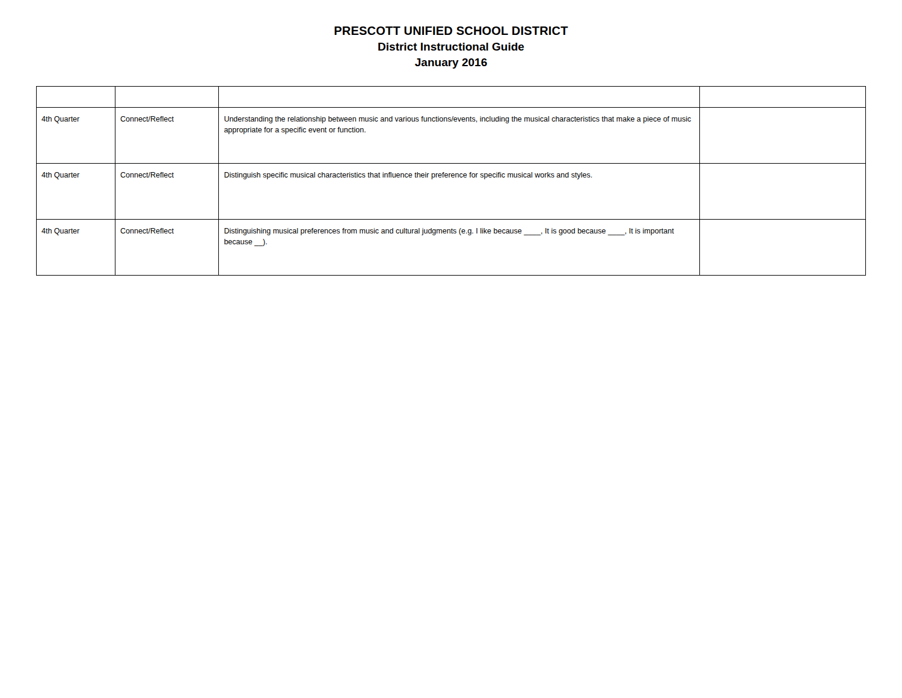PRESCOTT UNIFIED SCHOOL DISTRICT
District Instructional Guide
January 2016
| 4th Quarter | Connect/Reflect | Understanding the relationship between music and various functions/events, including the musical characteristics that make a piece of music appropriate for a specific event or function. | |
| 4th Quarter | Connect/Reflect | Distinguish specific musical characteristics that influence their preference for specific musical works and styles. | |
| 4th Quarter | Connect/Reflect | Distinguishing musical preferences from music and cultural judgments (e.g. I like because ____, It is good because ____, It is important because __). | |